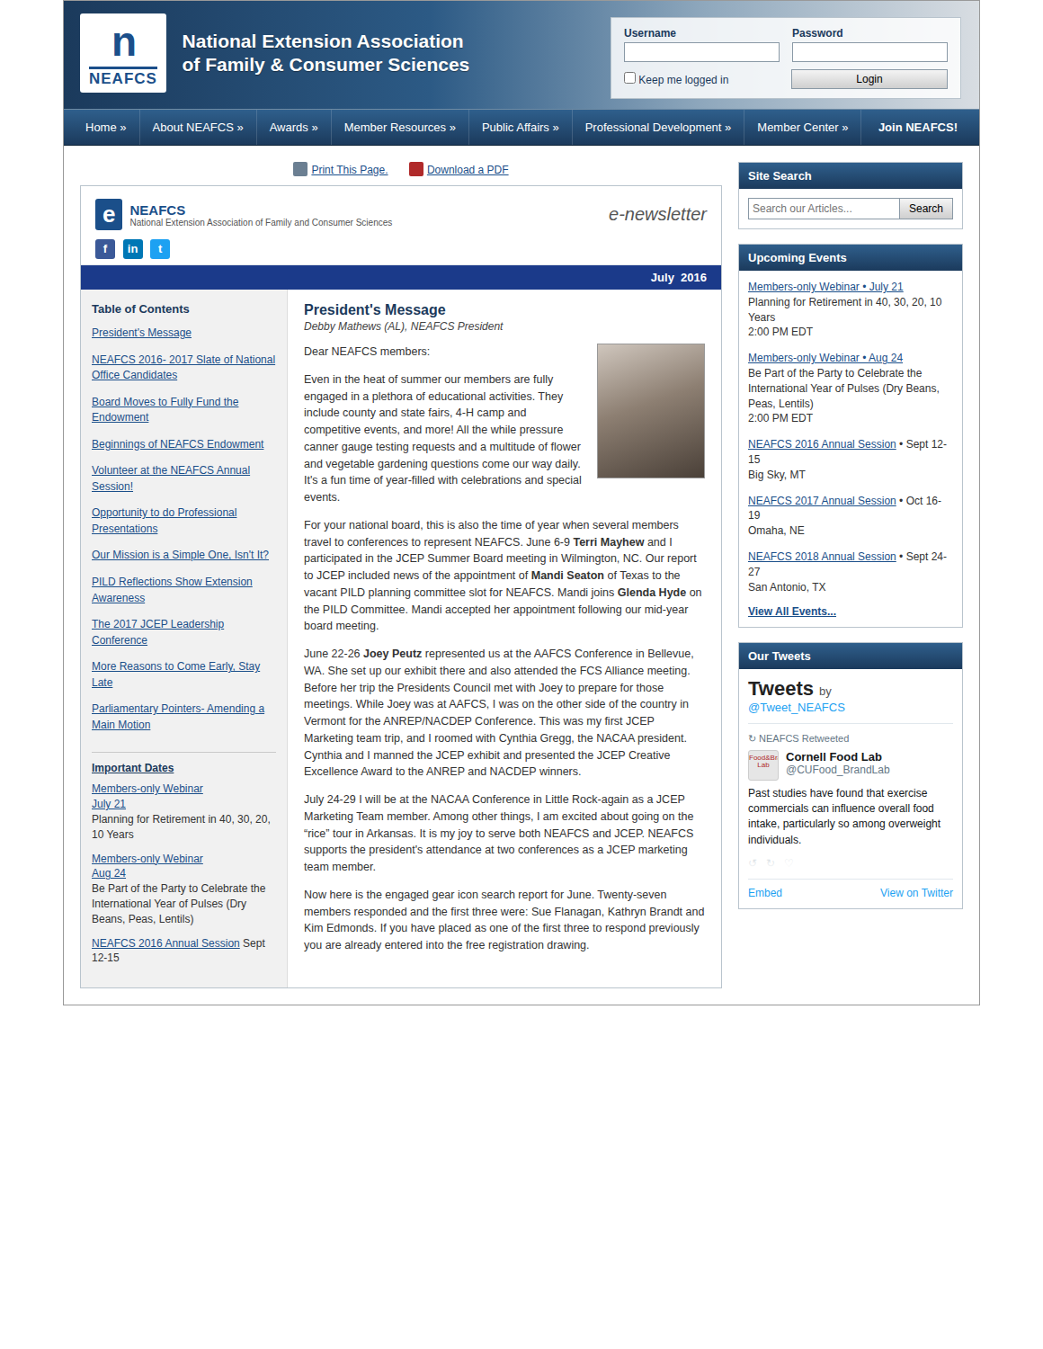n NEAFCS
National Extension Association
of Family & Consumer Sciences
Username
Password
Keep me logged in
Login
Home »
About NEAFCS »
Awards »
Member Resources »
Public Affairs »
Professional Development »
Member Center »
Join NEAFCS!
Print This Page. Download a PDF
e NEAFCS National Extension Association of Family and Consumer Sciences
e-newsletter
f in t
July 2016
Table of Contents
President's Message
NEAFCS 2016- 2017 Slate of National Office Candidates
Board Moves to Fully Fund the Endowment
Beginnings of NEAFCS Endowment
Volunteer at the NEAFCS Annual Session!
Opportunity to do Professional Presentations
Our Mission is a Simple One, Isn't It?
PILD Reflections Show Extension Awareness
The 2017 JCEP Leadership Conference
More Reasons to Come Early, Stay Late
Parliamentary Pointers- Amending a Main Motion
Important Dates
Members-only Webinar
July 21
Planning for Retirement in 40, 30, 20, 10 Years
Members-only Webinar
Aug 24
Be Part of the Party to Celebrate the International Year of Pulses (Dry Beans, Peas, Lentils)
NEAFCS 2016 Annual Session Sept 12-15
President's Message
Debby Mathews (AL), NEAFCS President
Dear NEAFCS members:
Even in the heat of summer our members are fully engaged in a plethora of educational activities. They include county and state fairs, 4-H camp and competitive events, and more! All the while pressure canner gauge testing requests and a multitude of flower and vegetable gardening questions come our way daily. It's a fun time of year-filled with celebrations and special events.
For your national board, this is also the time of year when several members travel to conferences to represent NEAFCS. June 6-9 Terri Mayhew and I participated in the JCEP Summer Board meeting in Wilmington, NC. Our report to JCEP included news of the appointment of Mandi Seaton of Texas to the vacant PILD planning committee slot for NEAFCS. Mandi joins Glenda Hyde on the PILD Committee. Mandi accepted her appointment following our mid-year board meeting.
June 22-26 Joey Peutz represented us at the AAFCS Conference in Bellevue, WA. She set up our exhibit there and also attended the FCS Alliance meeting. Before her trip the Presidents Council met with Joey to prepare for those meetings. While Joey was at AAFCS, I was on the other side of the country in Vermont for the ANREP/NACDEP Conference. This was my first JCEP Marketing team trip, and I roomed with Cynthia Gregg, the NACAA president. Cynthia and I manned the JCEP exhibit and presented the JCEP Creative Excellence Award to the ANREP and NACDEP winners.
July 24-29 I will be at the NACAA Conference in Little Rock-again as a JCEP Marketing Team member. Among other things, I am excited about going on the “rice” tour in Arkansas. It is my joy to serve both NEAFCS and JCEP. NEAFCS supports the president's attendance at two conferences as a JCEP marketing team member.
Now here is the engaged gear icon search report for June. Twenty-seven members responded and the first three were: Sue Flanagan, Kathryn Brandt and Kim Edmonds. If you have placed as one of the first three to respond previously you are already entered into the free registration drawing.
Site Search
Search
Upcoming Events
Members-only Webinar • July 21
Planning for Retirement in 40, 30, 20, 10 Years
2:00 PM EDT
Members-only Webinar • Aug 24
Be Part of the Party to Celebrate the International Year of Pulses (Dry Beans, Peas, Lentils)
2:00 PM EDT
NEAFCS 2016 Annual Session • Sept 12-15
Big Sky, MT
NEAFCS 2017 Annual Session • Oct 16-19
Omaha, NE
NEAFCS 2018 Annual Session • Sept 24-27
San Antonio, TX
View All Events...
Our Tweets
Tweets by
@Tweet_NEAFCS
↻ NEAFCS Retweeted
Food&Brand
Lab
Cornell Food Lab @CUFood_BrandLab
Past studies have found that exercise commercials can influence overall food intake, particularly so among overweight individuals.
↺ ↻ ♡
Embed View on Twitter